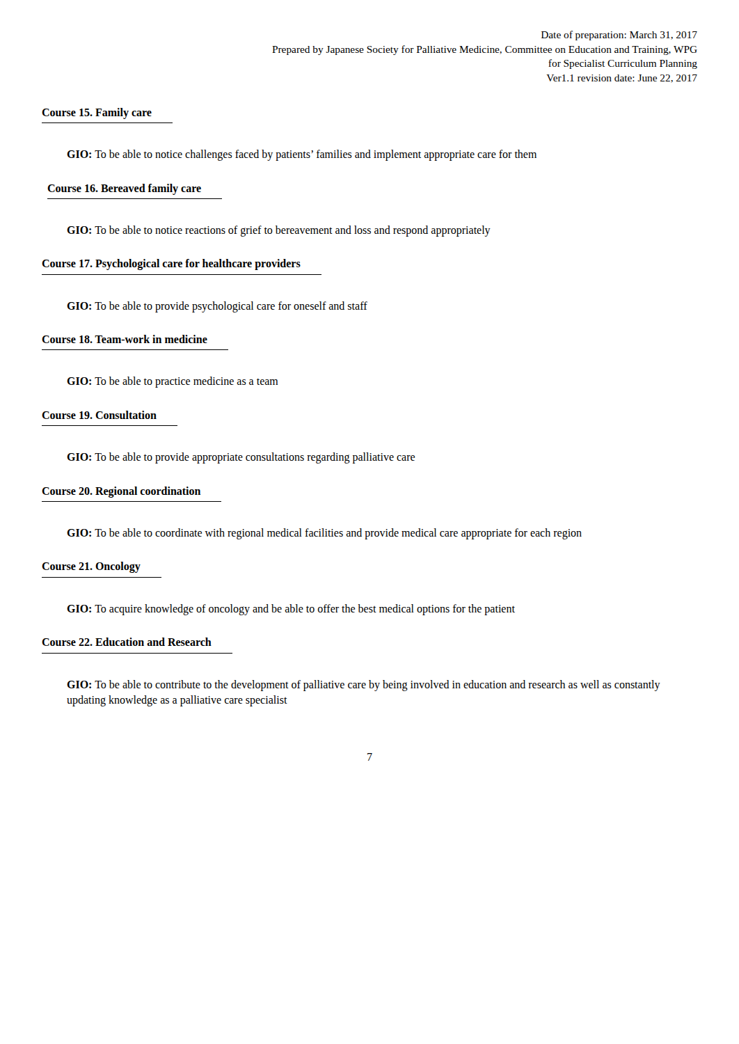Date of preparation: March 31, 2017
Prepared by Japanese Society for Palliative Medicine, Committee on Education and Training, WPG
for Specialist Curriculum Planning
Ver1.1 revision date: June 22, 2017
Course 15. Family care
GIO: To be able to notice challenges faced by patients’ families and implement appropriate care for them
Course 16. Bereaved family care
GIO: To be able to notice reactions of grief to bereavement and loss and respond appropriately
Course 17. Psychological care for healthcare providers
GIO: To be able to provide psychological care for oneself and staff
Course 18. Team-work in medicine
GIO: To be able to practice medicine as a team
Course 19. Consultation
GIO: To be able to provide appropriate consultations regarding palliative care
Course 20. Regional coordination
GIO: To be able to coordinate with regional medical facilities and provide medical care appropriate for each region
Course 21. Oncology
GIO: To acquire knowledge of oncology and be able to offer the best medical options for the patient
Course 22. Education and Research
GIO: To be able to contribute to the development of palliative care by being involved in education and research as well as constantly updating knowledge as a palliative care specialist
7